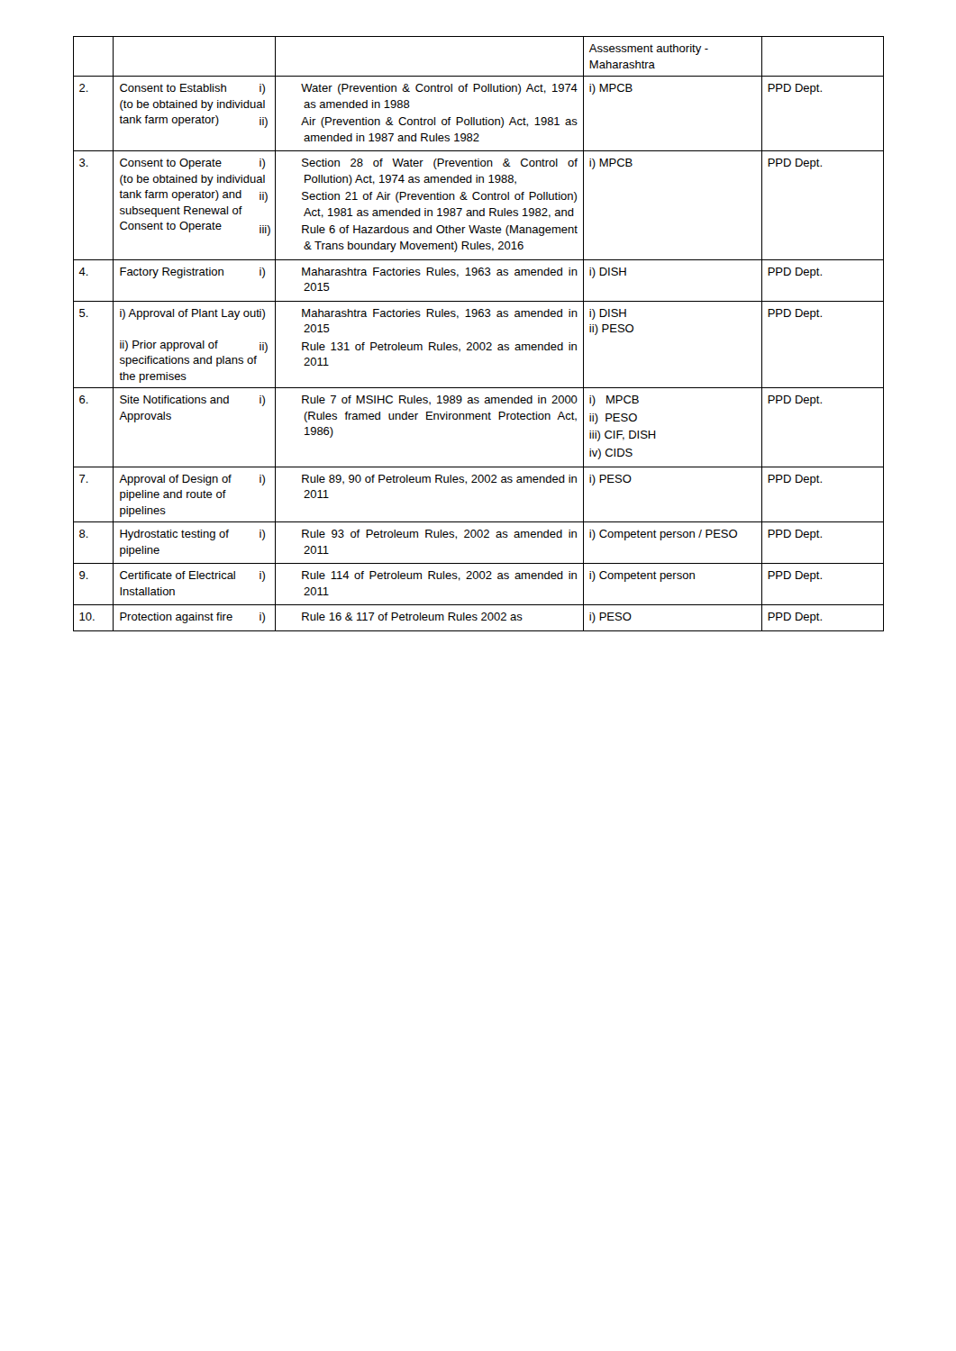| | | | Assessment authority - Maharashtra | |
| 2. | Consent to Establish (to be obtained by individual tank farm operator) | i) Water (Prevention & Control of Pollution) Act, 1974 as amended in 1988 ii) Air (Prevention & Control of Pollution) Act, 1981 as amended in 1987 and Rules 1982 | i) MPCB | PPD Dept. |
| 3. | Consent to Operate (to be obtained by individual tank farm operator) and subsequent Renewal of Consent to Operate | i) Section 28 of Water (Prevention & Control of Pollution) Act, 1974 as amended in 1988, ii) Section 21 of Air (Prevention & Control of Pollution) Act, 1981 as amended in 1987 and Rules 1982, and iii) Rule 6 of Hazardous and Other Waste (Management & Trans boundary Movement) Rules, 2016 | i) MPCB | PPD Dept. |
| 4. | Factory Registration | i) Maharashtra Factories Rules, 1963 as amended in 2015 | i) DISH | PPD Dept. |
| 5. | i) Approval of Plant Lay out ii) Prior approval of specifications and plans of the premises | i) Maharashtra Factories Rules, 1963 as amended in 2015 ii) Rule 131 of Petroleum Rules, 2002 as amended in 2011 | i) DISH ii) PESO | PPD Dept. |
| 6. | Site Notifications and Approvals | i) Rule 7 of MSIHC Rules, 1989 as amended in 2000 (Rules framed under Environment Protection Act, 1986) | i) MPCB ii) PESO iii) CIF, DISH iv) CIDS | PPD Dept. |
| 7. | Approval of Design of pipeline and route of pipelines | i) Rule 89, 90 of Petroleum Rules, 2002 as amended in 2011 | i) PESO | PPD Dept. |
| 8. | Hydrostatic testing of pipeline | i) Rule 93 of Petroleum Rules, 2002 as amended in 2011 | i) Competent person / PESO | PPD Dept. |
| 9. | Certificate of Electrical Installation | i) Rule 114 of Petroleum Rules, 2002 as amended in 2011 | i) Competent person | PPD Dept. |
| 10. | Protection against fire | i) Rule 16 & 117 of Petroleum Rules 2002 as | i) PESO | PPD Dept. |